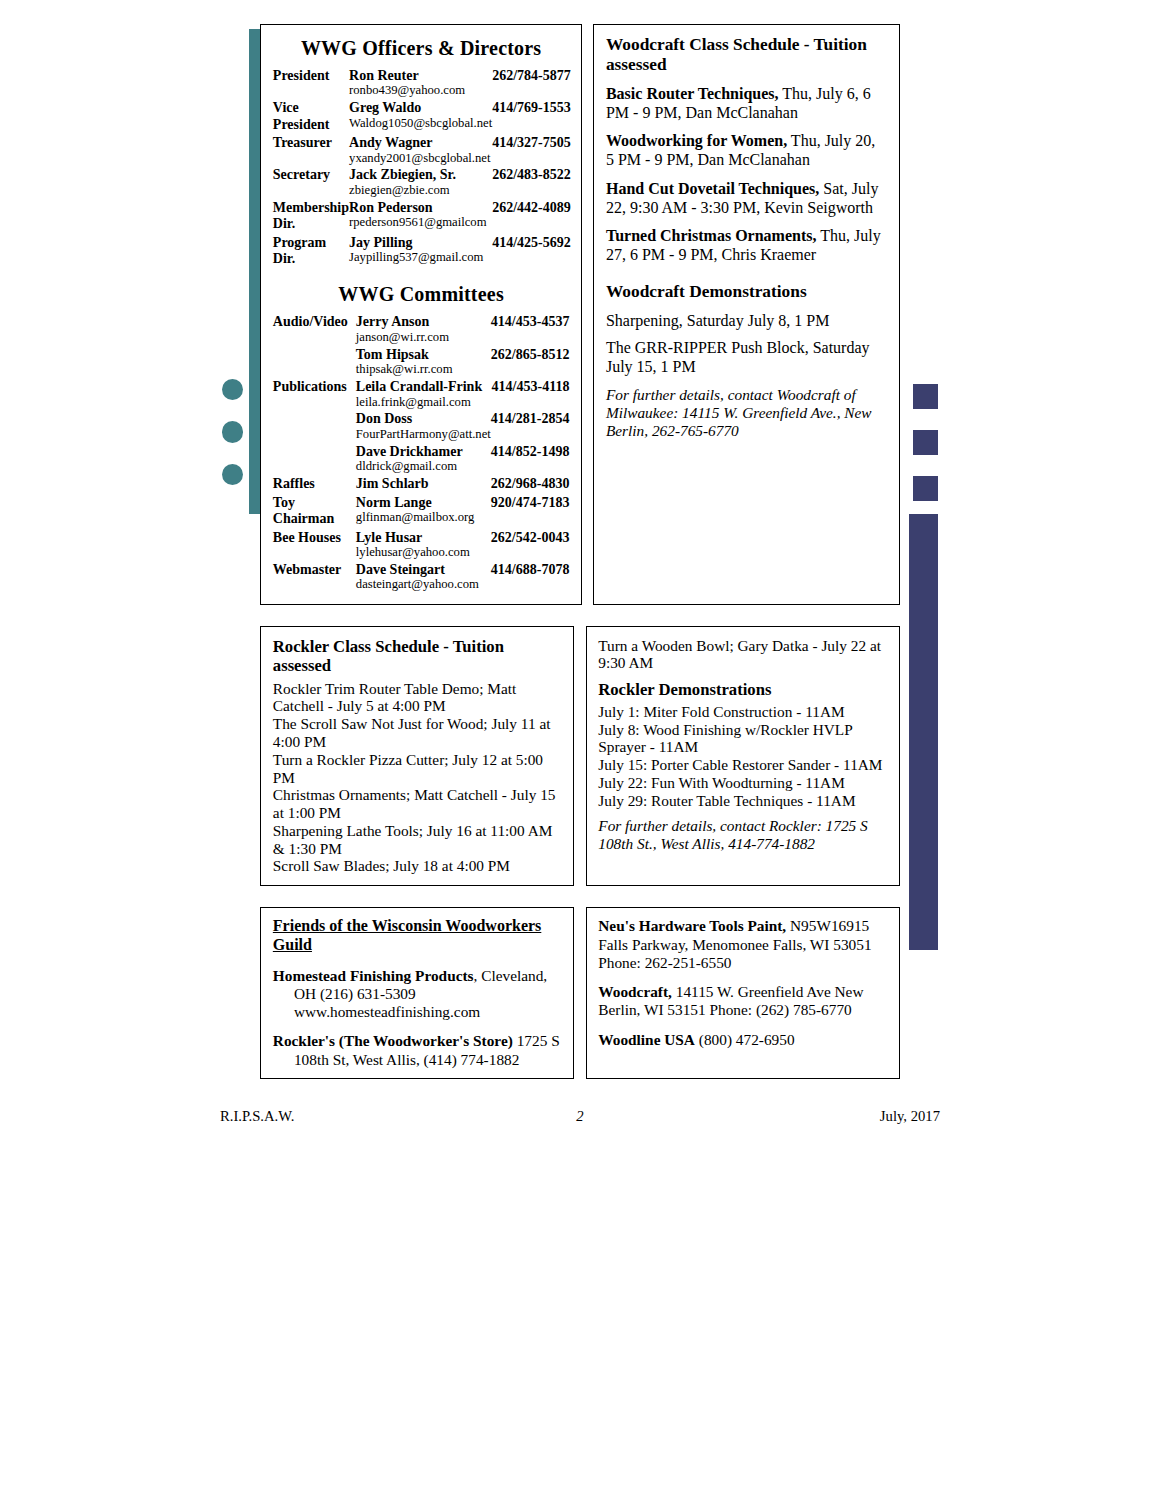WWG Officers & Directors
| President | Ron Reuter ronbo439@yahoo.com | 262/784-5877 |
| Vice President | Greg Waldo Waldog1050@sbcglobal.net | 414/769-1553 |
| Treasurer | Andy Wagner yxandy2001@sbcglobal.net | 414/327-7505 |
| Secretary | Jack Zbiegien, Sr. zbiegien@zbie.com | 262/483-8522 |
| Membership Dir. | Ron Pederson rpederson9561@gmailcom | 262/442-4089 |
| Program Dir. | Jay Pilling Jaypilling537@gmail.com | 414/425-5692 |
WWG Committees
| Audio/Video | Jerry Anson janson@wi.rr.com | 414/453-4537 |
| | Tom Hipsak thipsak@wi.rr.com | 262/865-8512 |
| Publications | Leila Crandall-Frink leila.frink@gmail.com | 414/453-4118 |
| | Don Doss FourPartHarmony@att.net | 414/281-2854 |
| | Dave Drickhamer dldrick@gmail.com | 414/852-1498 |
| Raffles | Jim Schlarb | 262/968-4830 |
| Toy Chairman | Norm Lange glfinman@mailbox.org | 920/474-7183 |
| Bee Houses | Lyle Husar lylehusar@yahoo.com | 262/542-0043 |
| Webmaster | Dave Steingart dasteingart@yahoo.com | 414/688-7078 |
Woodcraft Class Schedule - Tuition assessed
Basic Router Techniques, Thu, July 6, 6 PM - 9 PM, Dan McClanahan
Woodworking for Women, Thu, July 20, 5 PM - 9 PM, Dan McClanahan
Hand Cut Dovetail Techniques, Sat, July 22, 9:30 AM - 3:30 PM, Kevin Seigworth
Turned Christmas Ornaments, Thu, July 27, 6 PM - 9 PM, Chris Kraemer
Woodcraft Demonstrations
Sharpening, Saturday July 8, 1 PM
The GRR-RIPPER Push Block, Saturday July 15, 1 PM
For further details, contact Woodcraft of Milwaukee: 14115 W. Greenfield Ave., New Berlin, 262-765-6770
Rockler Class Schedule - Tuition assessed
Rockler Trim Router Table Demo; Matt Catchell - July 5 at 4:00 PM
The Scroll Saw Not Just for Wood; July 11 at 4:00 PM
Turn a Rockler Pizza Cutter; July 12 at 5:00 PM
Christmas Ornaments; Matt Catchell - July 15 at 1:00 PM
Sharpening Lathe Tools; July 16 at 11:00 AM & 1:30 PM
Scroll Saw Blades; July 18 at 4:00 PM
Turn a Wooden Bowl; Gary Datka - July 22 at 9:30 AM
Rockler Demonstrations
July 1: Miter Fold Construction - 11AM
July 8: Wood Finishing w/Rockler HVLP Sprayer - 11AM
July 15: Porter Cable Restorer Sander - 11AM
July 22: Fun With Woodturning - 11AM
July 29: Router Table Techniques - 11AM
For further details, contact Rockler: 1725 S 108th St., West Allis, 414-774-1882
Friends of the Wisconsin Woodworkers Guild
Homestead Finishing Products, Cleveland, OH (216) 631-5309 www.homesteadfinishing.com
Rockler's (The Woodworker's Store) 1725 S 108th St, West Allis, (414) 774-1882
Neu's Hardware Tools Paint, N95W16915 Falls Parkway, Menomonee Falls, WI 53051 Phone: 262-251-6550
Woodcraft, 14115 W. Greenfield Ave New Berlin, WI 53151 Phone: (262) 785-6770
Woodline USA (800) 472-6950
R.I.P.S.A.W.
2
July, 2017